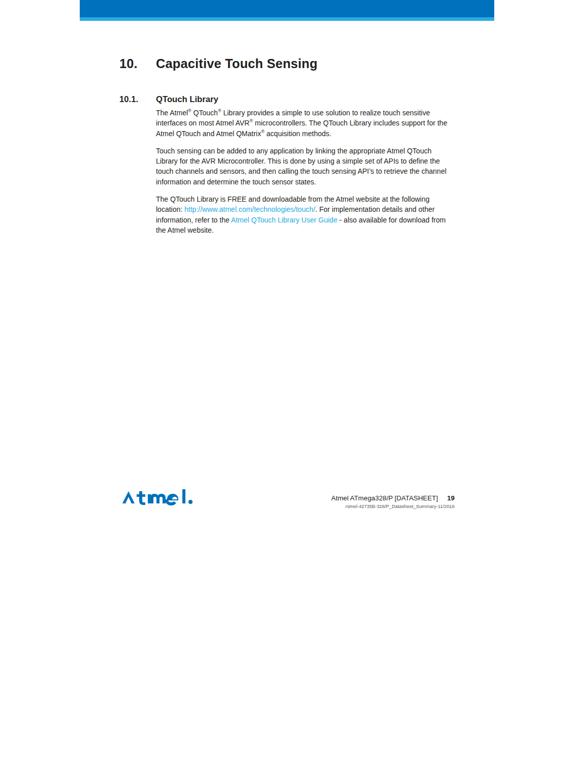10. Capacitive Touch Sensing
10.1. QTouch Library
The Atmel® QTouch® Library provides a simple to use solution to realize touch sensitive interfaces on most Atmel AVR® microcontrollers. The QTouch Library includes support for the Atmel QTouch and Atmel QMatrix® acquisition methods.
Touch sensing can be added to any application by linking the appropriate Atmel QTouch Library for the AVR Microcontroller. This is done by using a simple set of APIs to define the touch channels and sensors, and then calling the touch sensing API’s to retrieve the channel information and determine the touch sensor states.
The QTouch Library is FREE and downloadable from the Atmel website at the following location: http://www.atmel.com/technologies/touch/. For implementation details and other information, refer to the Atmel QTouch Library User Guide - also available for download from the Atmel website.
Atmel ATmega328/P [DATASHEET]19
Atmel-42735B-328/P_Datasheet_Summary-11/2016